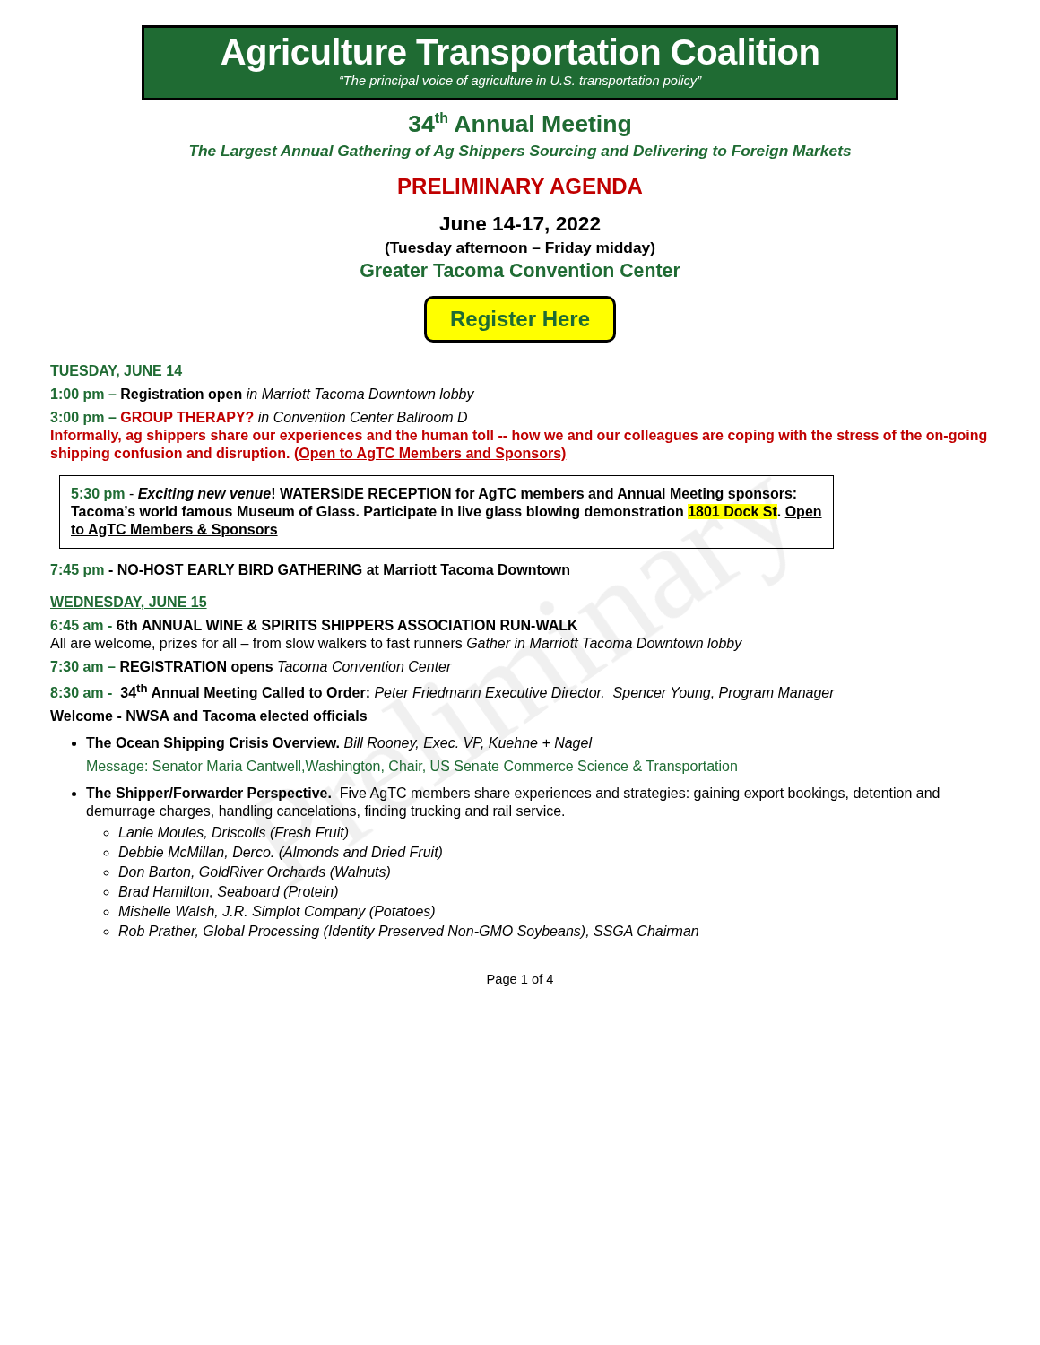Preliminary
Agriculture Transportation Coalition
“The principal voice of agriculture in U.S. transportation policy”
34th Annual Meeting
The Largest Annual Gathering of Ag Shippers Sourcing and Delivering to Foreign Markets
PRELIMINARY AGENDA
June 14-17, 2022
(Tuesday afternoon – Friday midday)
Greater Tacoma Convention Center
Register Here
TUESDAY, JUNE 14
1:00 pm – Registration open in Marriott Tacoma Downtown lobby
3:00 pm – GROUP THERAPY? in Convention Center Ballroom D
Informally, ag shippers share our experiences and the human toll -- how we and our colleagues are coping with the stress of the on-going shipping confusion and disruption. (Open to AgTC Members and Sponsors)
5:30 pm - Exciting new venue! WATERSIDE RECEPTION for AgTC members and Annual Meeting sponsors: Tacoma’s world famous Museum of Glass. Participate in live glass blowing demonstration 1801 Dock St. Open to AgTC Members & Sponsors
7:45 pm - NO-HOST EARLY BIRD GATHERING at Marriott Tacoma Downtown
WEDNESDAY, JUNE 15
6:45 am - 6th ANNUAL WINE & SPIRITS SHIPPERS ASSOCIATION RUN-WALK
All are welcome, prizes for all – from slow walkers to fast runners Gather in Marriott Tacoma Downtown lobby
7:30 am – REGISTRATION opens Tacoma Convention Center
8:30 am - 34th Annual Meeting Called to Order: Peter Friedmann Executive Director. Spencer Young, Program Manager
Welcome - NWSA and Tacoma elected officials
The Ocean Shipping Crisis Overview. Bill Rooney, Exec. VP, Kuehne + Nagel
Message: Senator Maria Cantwell,Washington, Chair, US Senate Commerce Science & Transportation
The Shipper/Forwarder Perspective. Five AgTC members share experiences and strategies: gaining export bookings, detention and demurrage charges, handling cancelations, finding trucking and rail service.
Lanie Moules, Driscolls (Fresh Fruit)
Debbie McMillan, Derco. (Almonds and Dried Fruit)
Don Barton, GoldRiver Orchards (Walnuts)
Brad Hamilton, Seaboard (Protein)
Mishelle Walsh, J.R. Simplot Company (Potatoes)
Rob Prather, Global Processing (Identity Preserved Non-GMO Soybeans), SSGA Chairman
Page 1 of 4